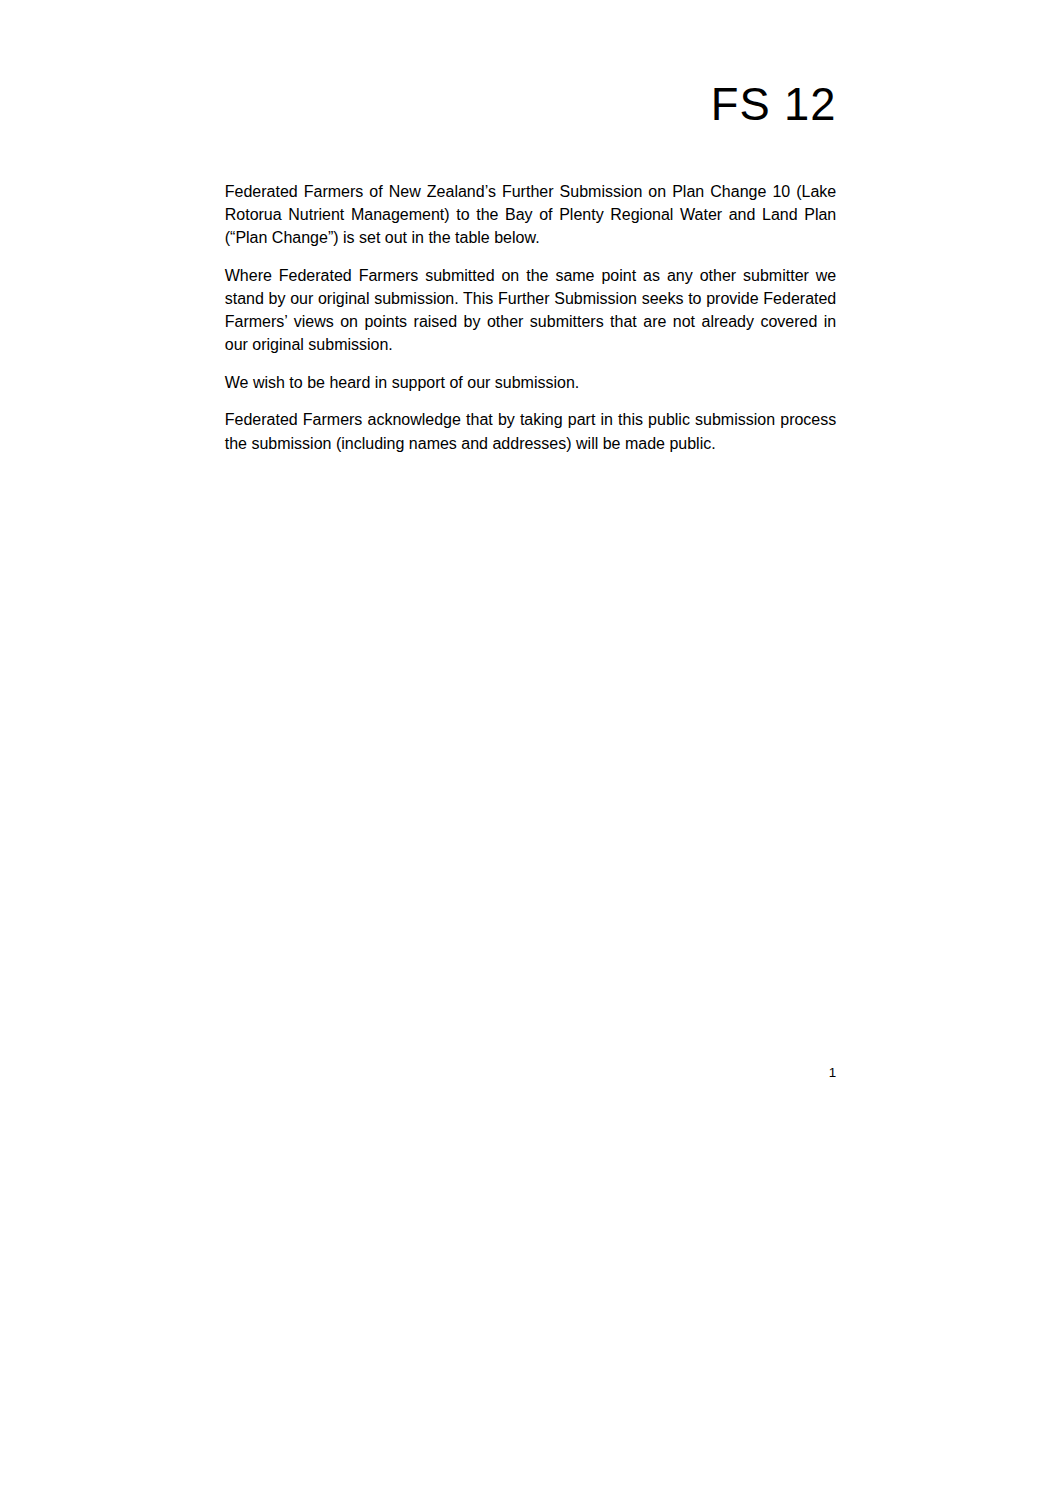FS 12
Federated Farmers of New Zealand’s Further Submission on Plan Change 10 (Lake Rotorua Nutrient Management) to the Bay of Plenty Regional Water and Land Plan (“Plan Change”) is set out in the table below.
Where Federated Farmers submitted on the same point as any other submitter we stand by our original submission. This Further Submission seeks to provide Federated Farmers’ views on points raised by other submitters that are not already covered in our original submission.
We wish to be heard in support of our submission.
Federated Farmers acknowledge that by taking part in this public submission process the submission (including names and addresses) will be made public.
1